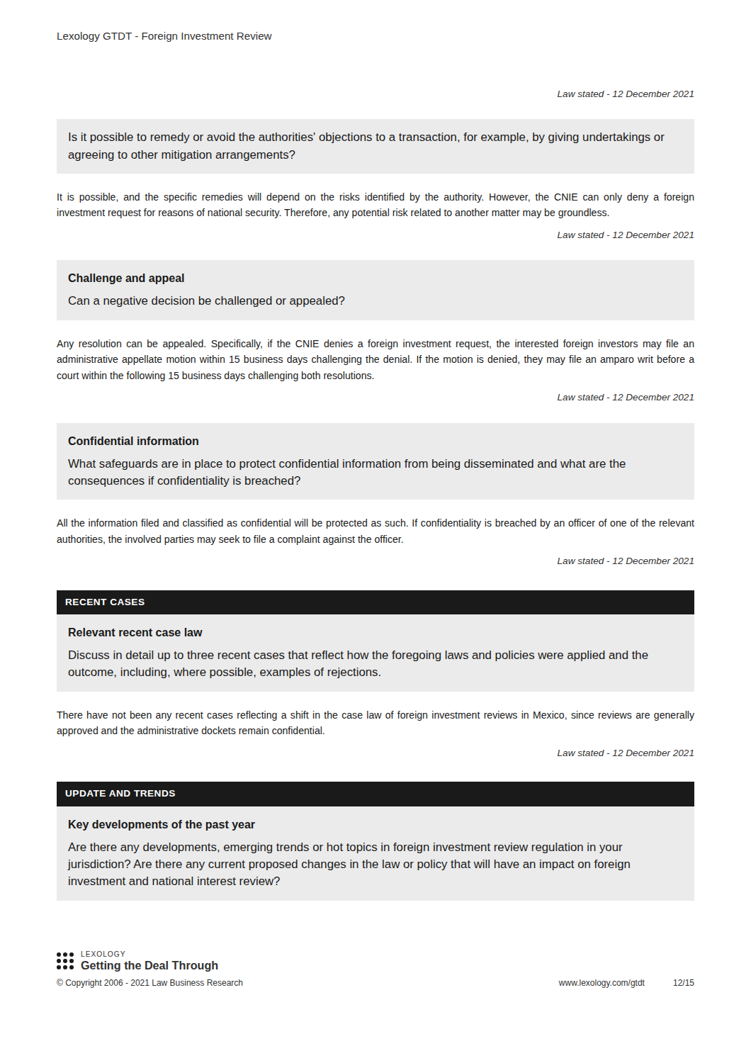Lexology GTDT - Foreign Investment Review
Law stated - 12 December 2021
Is it possible to remedy or avoid the authorities' objections to a transaction, for example, by giving undertakings or agreeing to other mitigation arrangements?
It is possible, and the specific remedies will depend on the risks identified by the authority. However, the CNIE can only deny a foreign investment request for reasons of national security. Therefore, any potential risk related to another matter may be groundless.
Law stated - 12 December 2021
Challenge and appeal
Can a negative decision be challenged or appealed?
Any resolution can be appealed. Specifically, if the CNIE denies a foreign investment request, the interested foreign investors may file an administrative appellate motion within 15 business days challenging the denial. If the motion is denied, they may file an amparo writ before a court within the following 15 business days challenging both resolutions.
Law stated - 12 December 2021
Confidential information
What safeguards are in place to protect confidential information from being disseminated and what are the consequences if confidentiality is breached?
All the information filed and classified as confidential will be protected as such. If confidentiality is breached by an officer of one of the relevant authorities, the involved parties may seek to file a complaint against the officer.
Law stated - 12 December 2021
RECENT CASES
Relevant recent case law
Discuss in detail up to three recent cases that reflect how the foregoing laws and policies were applied and the outcome, including, where possible, examples of rejections.
There have not been any recent cases reflecting a shift in the case law of foreign investment reviews in Mexico, since reviews are generally approved and the administrative dockets remain confidential.
Law stated - 12 December 2021
UPDATE AND TRENDS
Key developments of the past year
Are there any developments, emerging trends or hot topics in foreign investment review regulation in your jurisdiction? Are there any current proposed changes in the law or policy that will have an impact on foreign investment and national interest review?
LEXOLOGY
Getting the Deal Through
© Copyright 2006 - 2021 Law Business Research
www.lexology.com/gtdt 12/15